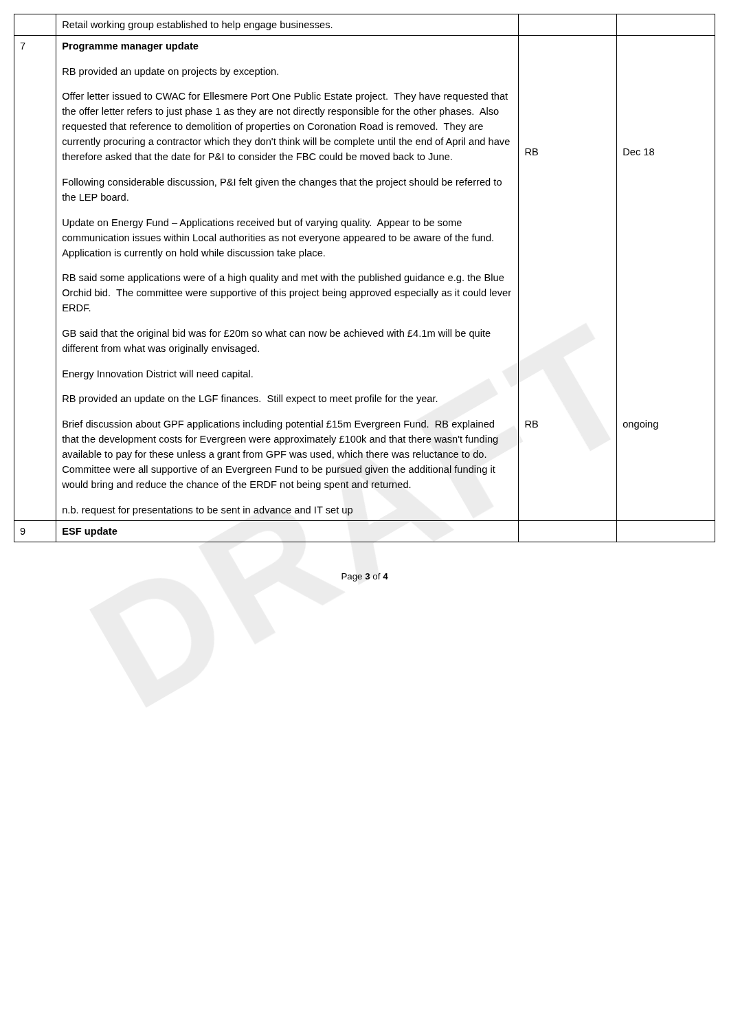DRAFT
| | Retail working group established to help engage businesses. | | |
| 7 | Programme manager update RB provided an update on projects by exception. Offer letter issued to CWAC for Ellesmere Port One Public Estate project. They have requested that the offer letter refers to just phase 1 as they are not directly responsible for the other phases. Also requested that reference to demolition of properties on Coronation Road is removed. They are currently procuring a contractor which they don't think will be complete until the end of April and have therefore asked that the date for P&I to consider the FBC could be moved back to June. Following considerable discussion, P&I felt given the changes that the project should be referred to the LEP board. Update on Energy Fund – Applications received but of varying quality. Appear to be some communication issues within Local authorities as not everyone appeared to be aware of the fund. Application is currently on hold while discussion take place. RB said some applications were of a high quality and met with the published guidance e.g. the Blue Orchid bid. The committee were supportive of this project being approved especially as it could lever ERDF. GB said that the original bid was for £20m so what can now be achieved with £4.1m will be quite different from what was originally envisaged. Energy Innovation District will need capital. RB provided an update on the LGF finances. Still expect to meet profile for the year. Brief discussion about GPF applications including potential £15m Evergreen Fund. RB explained that the development costs for Evergreen were approximately £100k and that there wasn't funding available to pay for these unless a grant from GPF was used, which there was reluctance to do. Committee were all supportive of an Evergreen Fund to be pursued given the additional funding it would bring and reduce the chance of the ERDF not being spent and returned. n.b. request for presentations to be sent in advance and IT set up | RB RB | Dec 18 ongoing |
| 9 | ESF update | | |
Page 3 of 4